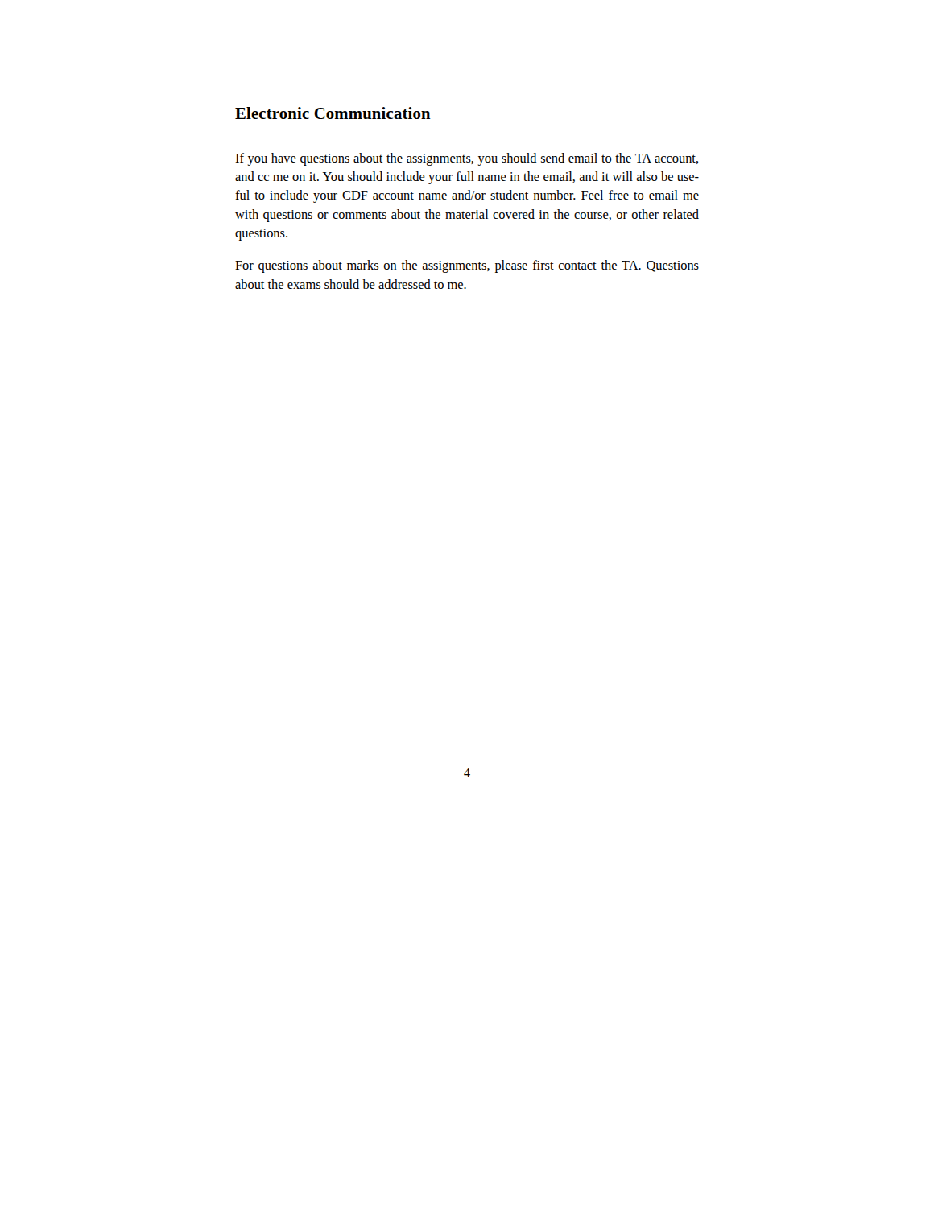Electronic Communication
If you have questions about the assignments, you should send email to the TA account, and cc me on it. You should include your full name in the email, and it will also be useful to include your CDF account name and/or student number. Feel free to email me with questions or comments about the material covered in the course, or other related questions.
For questions about marks on the assignments, please first contact the TA. Questions about the exams should be addressed to me.
4